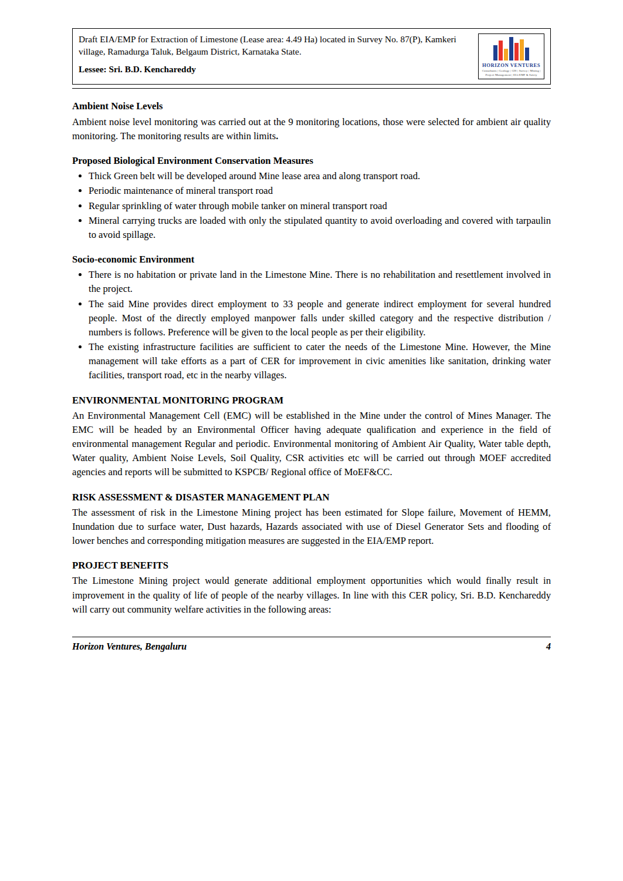Draft EIA/EMP for Extraction of Limestone (Lease area: 4.49 Ha) located in Survey No. 87(P), Kamkeri village, Ramadurga Taluk, Belgaum District, Karnataka State.
Lessee: Sri. B.D. Kenchareddy
HORIZON VENTURES
Consultants | Geology | GIS | Survey | Mining | Project Management | EIA/EMP & Safety
Ambient Noise Levels
Ambient noise level monitoring was carried out at the 9 monitoring locations, those were selected for ambient air quality monitoring. The monitoring results are within limits.
Proposed Biological Environment Conservation Measures
Thick Green belt will be developed around Mine lease area and along transport road.
Periodic maintenance of mineral transport road
Regular sprinkling of water through mobile tanker on mineral transport road
Mineral carrying trucks are loaded with only the stipulated quantity to avoid overloading and covered with tarpaulin to avoid spillage.
Socio-economic Environment
There is no habitation or private land in the Limestone Mine. There is no rehabilitation and resettlement involved in the project.
The said Mine provides direct employment to 33 people and generate indirect employment for several hundred people. Most of the directly employed manpower falls under skilled category and the respective distribution / numbers is follows. Preference will be given to the local people as per their eligibility.
The existing infrastructure facilities are sufficient to cater the needs of the Limestone Mine. However, the Mine management will take efforts as a part of CER for improvement in civic amenities like sanitation, drinking water facilities, transport road, etc in the nearby villages.
Environmental Monitoring Program
An Environmental Management Cell (EMC) will be established in the Mine under the control of Mines Manager. The EMC will be headed by an Environmental Officer having adequate qualification and experience in the field of environmental management Regular and periodic. Environmental monitoring of Ambient Air Quality, Water table depth, Water quality, Ambient Noise Levels, Soil Quality, CSR activities etc will be carried out through MOEF accredited agencies and reports will be submitted to KSPCB/ Regional office of MoEF&CC.
Risk Assessment & Disaster Management Plan
The assessment of risk in the Limestone Mining project has been estimated for Slope failure, Movement of HEMM, Inundation due to surface water, Dust hazards, Hazards associated with use of Diesel Generator Sets and flooding of lower benches and corresponding mitigation measures are suggested in the EIA/EMP report.
Project Benefits
The Limestone Mining project would generate additional employment opportunities which would finally result in improvement in the quality of life of people of the nearby villages. In line with this CER policy, Sri. B.D. Kenchareddy will carry out community welfare activities in the following areas:
Horizon Ventures, Bengaluru 4